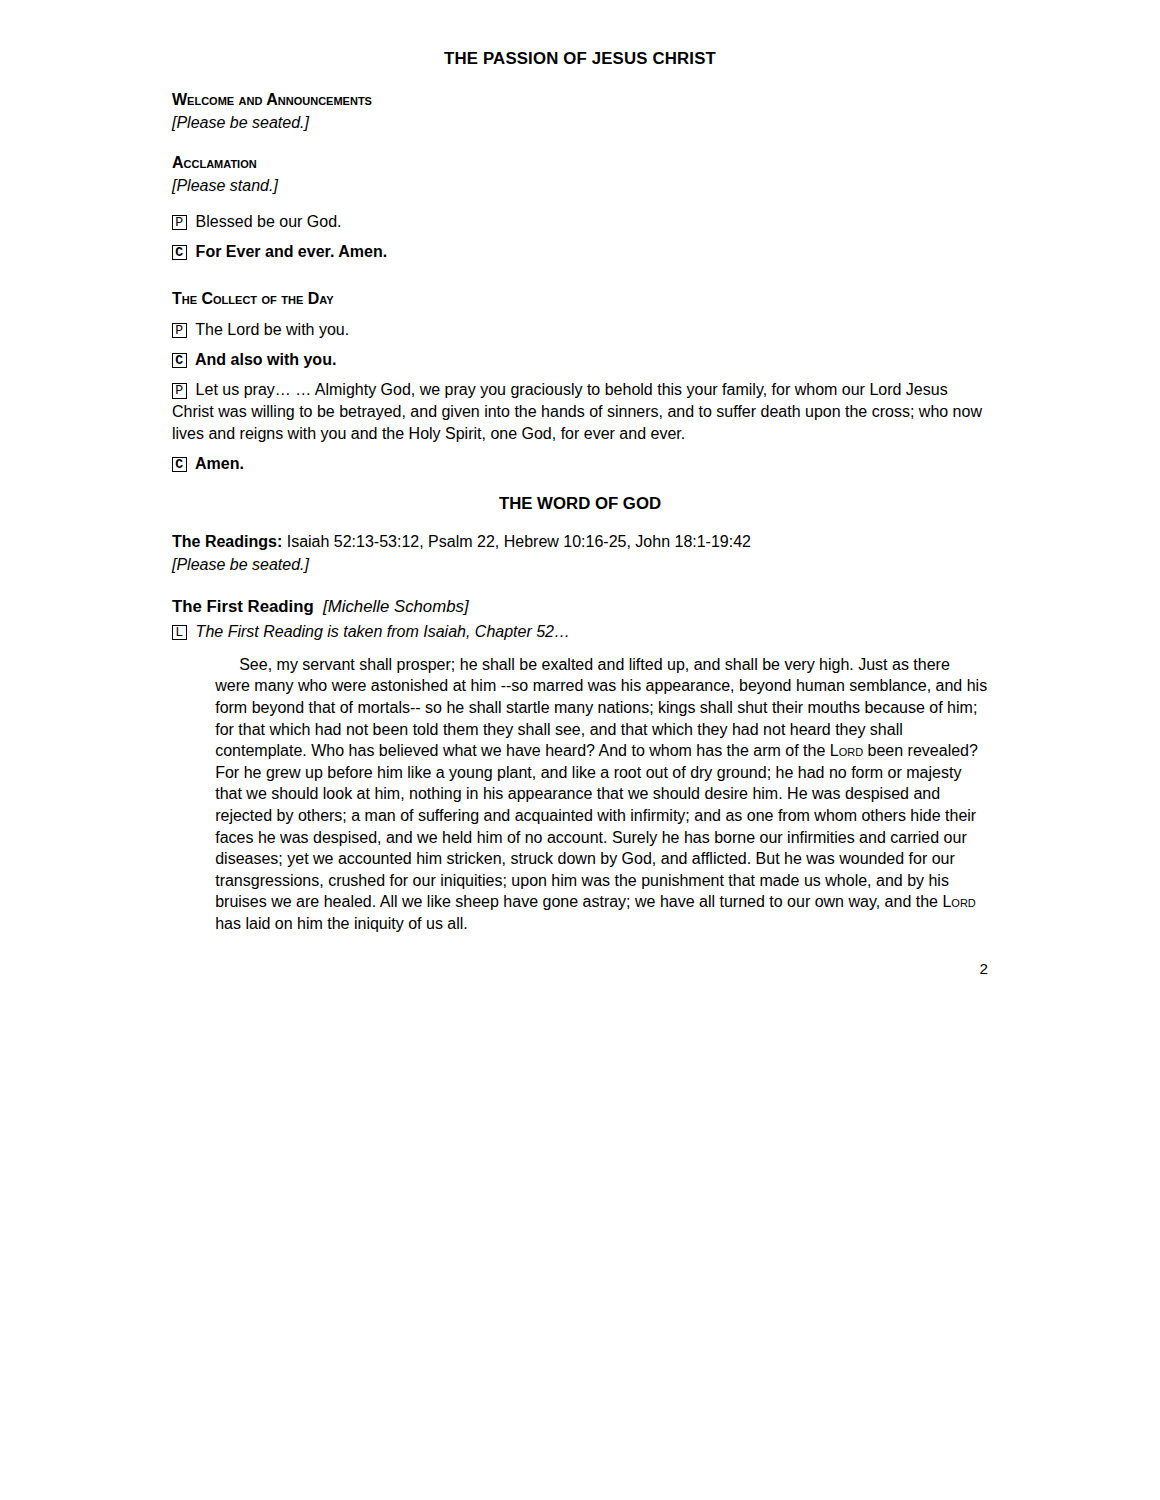THE PASSION OF JESUS CHRIST
Welcome and Announcements
[Please be seated.]
Acclamation
[Please stand.]
P Blessed be our God.
C For Ever and ever. Amen.
The Collect of the Day
P The Lord be with you.
C And also with you.
P Let us pray… … Almighty God, we pray you graciously to behold this your family, for whom our Lord Jesus Christ was willing to be betrayed, and given into the hands of sinners, and to suffer death upon the cross; who now lives and reigns with you and the Holy Spirit, one God, for ever and ever.
C Amen.
THE WORD OF GOD
The Readings: Isaiah 52:13-53:12, Psalm 22, Hebrew 10:16-25, John 18:1-19:42
[Please be seated.]
The First Reading [Michelle Schombs]
L The First Reading is taken from Isaiah, Chapter 52…
See, my servant shall prosper; he shall be exalted and lifted up, and shall be very high. Just as there were many who were astonished at him --so marred was his appearance, beyond human semblance, and his form beyond that of mortals-- so he shall startle many nations; kings shall shut their mouths because of him; for that which had not been told them they shall see, and that which they had not heard they shall contemplate. Who has believed what we have heard? And to whom has the arm of the Lord been revealed? For he grew up before him like a young plant, and like a root out of dry ground; he had no form or majesty that we should look at him, nothing in his appearance that we should desire him. He was despised and rejected by others; a man of suffering and acquainted with infirmity; and as one from whom others hide their faces he was despised, and we held him of no account. Surely he has borne our infirmities and carried our diseases; yet we accounted him stricken, struck down by God, and afflicted. But he was wounded for our transgressions, crushed for our iniquities; upon him was the punishment that made us whole, and by his bruises we are healed. All we like sheep have gone astray; we have all turned to our own way, and the Lord has laid on him the iniquity of us all.
2